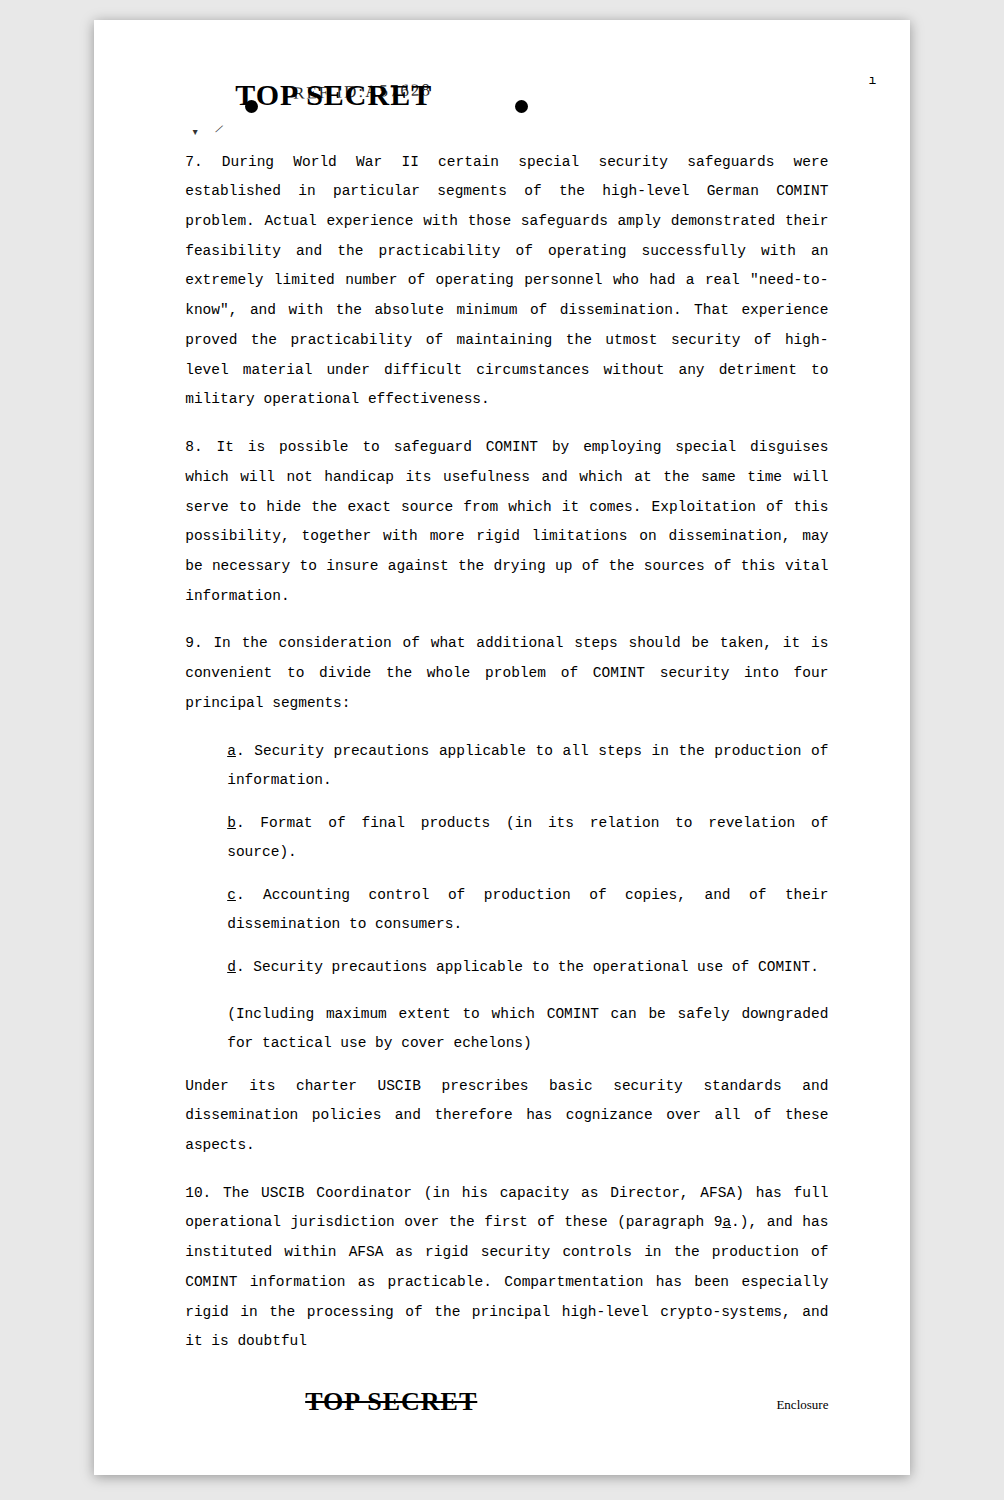ı
▾ ⁄ TOP SECRET REF ID:A57628
7. During World War II certain special security safeguards were established in particular segments of the high-level German COMINT problem. Actual experience with those safeguards amply demonstrated their feasibility and the practicability of operating successfully with an extremely limited number of operating personnel who had a real "need-to-know", and with the absolute minimum of dissemination. That experience proved the practicability of maintaining the utmost security of high-level material under difficult circumstances without any detriment to military operational effectiveness.
8. It is possible to safeguard COMINT by employing special disguises which will not handicap its usefulness and which at the same time will serve to hide the exact source from which it comes. Exploitation of this possibility, together with more rigid limitations on dissemination, may be necessary to insure against the drying up of the sources of this vital information.
9. In the consideration of what additional steps should be taken, it is convenient to divide the whole problem of COMINT security into four principal segments:
a. Security precautions applicable to all steps in the production of information.
b. Format of final products (in its relation to revelation of source).
c. Accounting control of production of copies, and of their dissemination to consumers.
d. Security precautions applicable to the operational use of COMINT.
(Including maximum extent to which COMINT can be safely downgraded for tactical use by cover echelons)
Under its charter USCIB prescribes basic security standards and dissemination policies and therefore has cognizance over all of these aspects.
10. The USCIB Coordinator (in his capacity as Director, AFSA) has full operational jurisdiction over the first of these (paragraph 9a.), and has instituted within AFSA as rigid security controls in the production of COMINT information as practicable. Compartmentation has been especially rigid in the processing of the principal high-level crypto-systems, and it is doubtful
TOP SECRET Enclosure